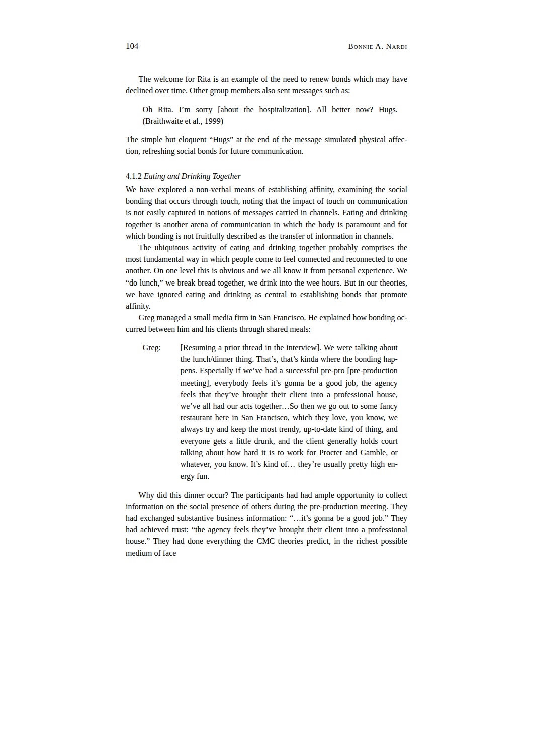104 Bonnie A. Nardi
The welcome for Rita is an example of the need to renew bonds which may have declined over time. Other group members also sent messages such as:
Oh Rita. I’m sorry [about the hospitalization]. All better now? Hugs. (Braithwaite et al., 1999)
The simple but eloquent “Hugs” at the end of the message simulated physical affection, refreshing social bonds for future communication.
4.1.2 Eating and Drinking Together
We have explored a non-verbal means of establishing affinity, examining the social bonding that occurs through touch, noting that the impact of touch on communication is not easily captured in notions of messages carried in channels. Eating and drinking together is another arena of communication in which the body is paramount and for which bonding is not fruitfully described as the transfer of information in channels.
The ubiquitous activity of eating and drinking together probably comprises the most fundamental way in which people come to feel connected and reconnected to one another. On one level this is obvious and we all know it from personal experience. We “do lunch,” we break bread together, we drink into the wee hours. But in our theories, we have ignored eating and drinking as central to establishing bonds that promote affinity.
Greg managed a small media firm in San Francisco. He explained how bonding occurred between him and his clients through shared meals:
| Greg: | [Resuming a prior thread in the interview]. We were talking about the lunch/dinner thing. That’s, that’s kinda where the bonding happens. Especially if we’ve had a successful pre-pro [pre-production meeting], everybody feels it’s gonna be a good job, the agency feels that they’ve brought their client into a professional house, we’ve all had our acts together…So then we go out to some fancy restaurant here in San Francisco, which they love, you know, we always try and keep the most trendy, up-to-date kind of thing, and everyone gets a little drunk, and the client generally holds court talking about how hard it is to work for Procter and Gamble, or whatever, you know. It’s kind of… they’re usually pretty high energy fun. |
Why did this dinner occur? The participants had had ample opportunity to collect information on the social presence of others during the pre-production meeting. They had exchanged substantive business information: “…it’s gonna be a good job.” They had achieved trust: “the agency feels they’ve brought their client into a professional house.” They had done everything the CMC theories predict, in the richest possible medium of face